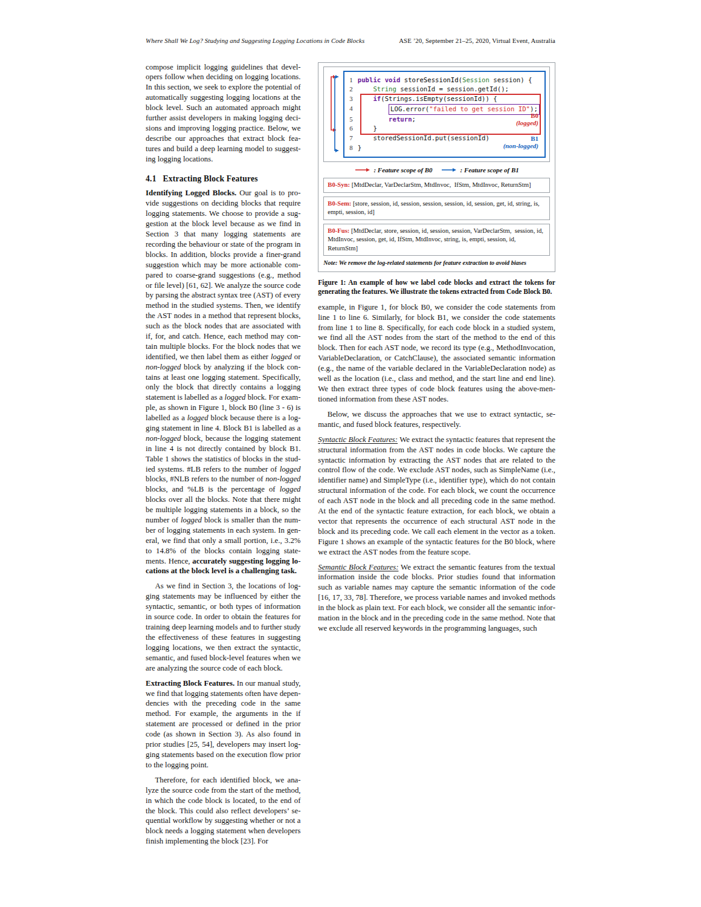Where Shall We Log? Studying and Suggesting Logging Locations in Code Blocks
ASE ’20, September 21–25, 2020, Virtual Event, Australia
compose implicit logging guidelines that developers follow when deciding on logging locations. In this section, we seek to explore the potential of automatically suggesting logging locations at the block level. Such an automated approach might further assist developers in making logging decisions and improving logging practice. Below, we describe our approaches that extract block features and build a deep learning model to suggesting logging locations.
4.1 Extracting Block Features
Identifying Logged Blocks. Our goal is to provide suggestions on deciding blocks that require logging statements. We choose to provide a suggestion at the block level because as we find in Section 3 that many logging statements are recording the behaviour or state of the program in blocks. In addition, blocks provide a finer-grand suggestion which may be more actionable compared to coarse-grand suggestions (e.g., method or file level) [61, 62]. We analyze the source code by parsing the abstract syntax tree (AST) of every method in the studied systems. Then, we identify the AST nodes in a method that represent blocks, such as the block nodes that are associated with if, for, and catch. Hence, each method may contain multiple blocks. For the block nodes that we identified, we then label them as either logged or non-logged block by analyzing if the block contains at least one logging statement. Specifically, only the block that directly contains a logging statement is labelled as a logged block. For example, as shown in Figure 1, block B0 (line 3 - 6) is labelled as a logged block because there is a logging statement in line 4. Block B1 is labelled as a non-logged block, because the logging statement in line 4 is not directly contained by block B1. Table 1 shows the statistics of blocks in the studied systems. #LB refers to the number of logged blocks, #NLB refers to the number of non-logged blocks, and %LB is the percentage of logged blocks over all the blocks. Note that there might be multiple logging statements in a block, so the number of logged block is smaller than the number of logging statements in each system. In general, we find that only a small portion, i.e., 3.2% to 14.8% of the blocks contain logging statements. Hence, accurately suggesting logging locations at the block level is a challenging task.
As we find in Section 3, the locations of logging statements may be influenced by either the syntactic, semantic, or both types of information in source code. In order to obtain the features for training deep learning models and to further study the effectiveness of these features in suggesting logging locations, we then extract the syntactic, semantic, and fused block-level features when we are analyzing the source code of each block.
Extracting Block Features. In our manual study, we find that logging statements often have dependencies with the preceding code in the same method. For example, the arguments in the if statement are processed or defined in the prior code (as shown in Section 3). As also found in prior studies [25, 54], developers may insert logging statements based on the execution flow prior to the logging point.
Therefore, for each identified block, we analyze the source code from the start of the method, in which the code block is located, to the end of the block. This could also reflect developers’ sequential workflow by suggesting whether or not a block needs a logging statement when developers finish implementing the block [23]. For
B0(logged)
B1(non-logged)
| 1 | public void storeSessionId ( Session session) { |
| 2 | String sessionId = session.getId(); |
| 3 | if (Strings.isEmpty(sessionId)) { |
| 4 | LOG.error( "failed to get session ID" ); |
| 5 | return ; |
| 6 | } |
| 7 | storedSessionId.put(sessionId) |
| 8 | } |
: Feature scope of B0
: Feature scope of B1
B0-Syn: [MtdDeclar, VarDeclarStm, MtdInvoc, IfStm, MtdInvoc, ReturnStm]
B0-Sem: [store, session, id, session, session, session, id, session, get, id, string, is, empti, session, id]
B0-Fus: [MtdDeclar, store, session, id, session, session, VarDeclarStm, session, id, MtdInvoc, session, get, id, IfStm, MtdInvoc, string, is, empti, session, id, ReturnStm]
Note: We remove the log-related statements for feature extraction to avoid biases
Figure 1: An example of how we label code blocks and extract the tokens for generating the features. We illustrate the tokens extracted from Code Block B0.
example, in Figure 1, for block B0, we consider the code statements from line 1 to line 6. Similarly, for block B1, we consider the code statements from line 1 to line 8. Specifically, for each code block in a studied system, we find all the AST nodes from the start of the method to the end of this block. Then for each AST node, we record its type (e.g., MethodInvocation, VariableDeclaration, or CatchClause), the associated semantic information (e.g., the name of the variable declared in the VariableDeclaration node) as well as the location (i.e., class and method, and the start line and end line). We then extract three types of code block features using the above-mentioned information from these AST nodes.
Below, we discuss the approaches that we use to extract syntactic, semantic, and fused block features, respectively.
Syntactic Block Features: We extract the syntactic features that represent the structural information from the AST nodes in code blocks. We capture the syntactic information by extracting the AST nodes that are related to the control flow of the code. We exclude AST nodes, such as SimpleName (i.e., identifier name) and SimpleType (i.e., identifier type), which do not contain structural information of the code. For each block, we count the occurrence of each AST node in the block and all preceding code in the same method. At the end of the syntactic feature extraction, for each block, we obtain a vector that represents the occurrence of each structural AST node in the block and its preceding code. We call each element in the vector as a token. Figure 1 shows an example of the syntactic features for the B0 block, where we extract the AST nodes from the feature scope.
Semantic Block Features: We extract the semantic features from the textual information inside the code blocks. Prior studies found that information such as variable names may capture the semantic information of the code [16, 17, 33, 78]. Therefore, we process variable names and invoked methods in the block as plain text. For each block, we consider all the semantic information in the block and in the preceding code in the same method. Note that we exclude all reserved keywords in the programming languages, such